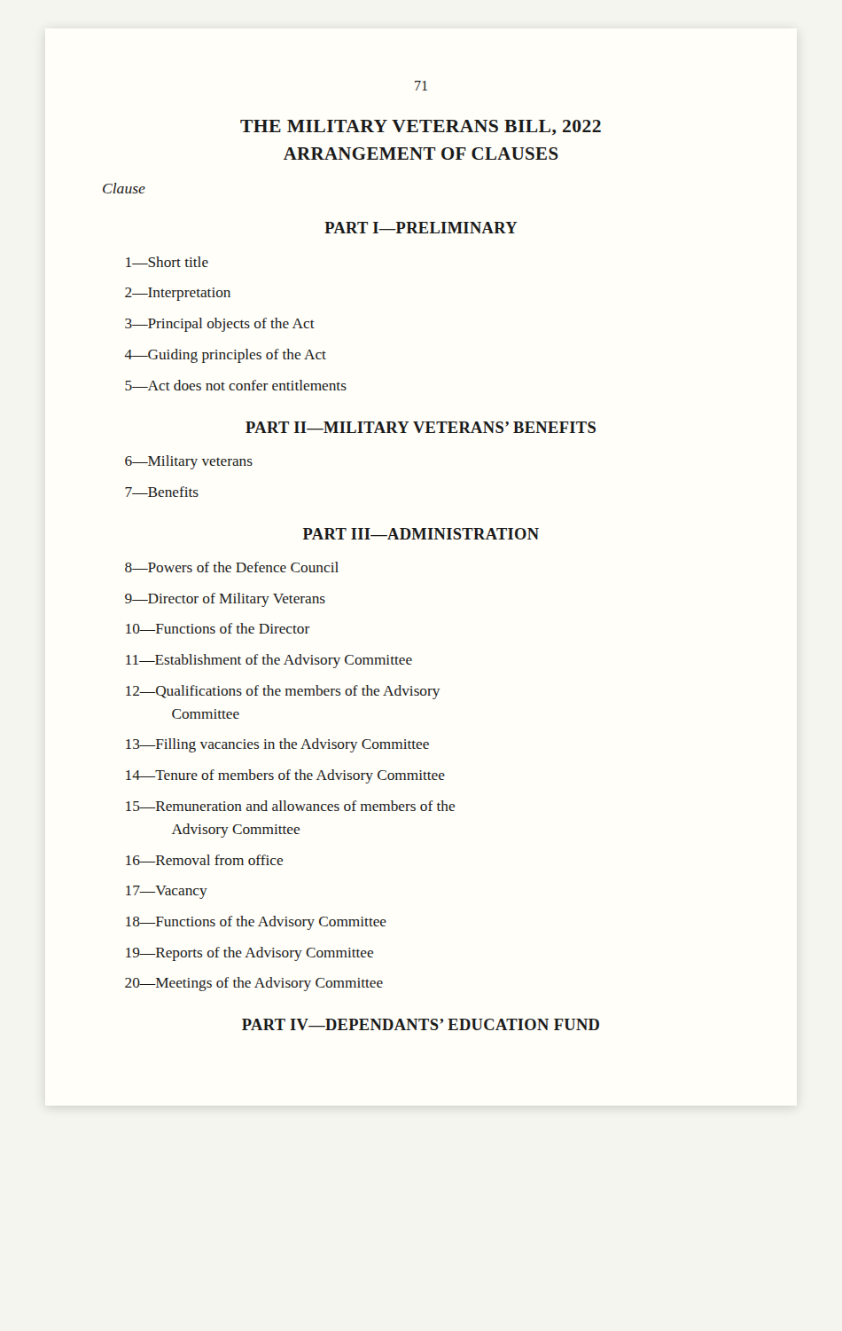71
THE MILITARY VETERANS BILL, 2022
ARRANGEMENT OF CLAUSES
Clause
PART I—PRELIMINARY
1—Short title
2—Interpretation
3—Principal objects of the Act
4—Guiding principles of the Act
5—Act does not confer entitlements
PART II—MILITARY VETERANS’ BENEFITS
6—Military veterans
7—Benefits
PART III—ADMINISTRATION
8—Powers of the Defence Council
9—Director of Military Veterans
10—Functions of the Director
11—Establishment of the Advisory Committee
12—Qualifications of the members of the AdvisoryCommittee
13—Filling vacancies in the Advisory Committee
14—Tenure of members of the Advisory Committee
15—Remuneration and allowances of members of theAdvisory Committee
16—Removal from office
17—Vacancy
18—Functions of the Advisory Committee
19—Reports of the Advisory Committee
20—Meetings of the Advisory Committee
PART IV—DEPENDANTS’ EDUCATION FUND